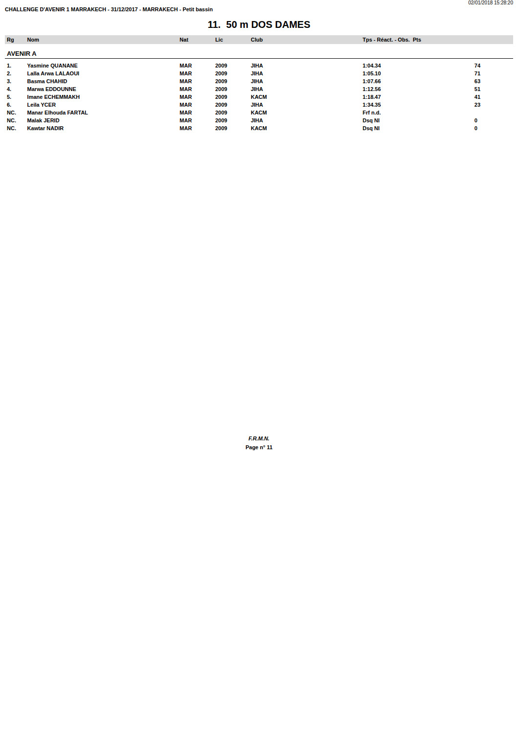02/01/2018 15:28:20
CHALLENGE D'AVENIR 1 MARRAKECH - 31/12/2017 - MARRAKECH - Petit bassin
11. 50 m DOS DAMES
| Rg | Nom | Nat | Lic | Club | Tps - Réact. - Obs. Pts | |
| --- | --- | --- | --- | --- | --- | --- |
| AVENIR A | |
| 1. | Yasmine QUANANE | MAR | 2009 | JIHA | 1:04.34 | 74 |
| 2. | Lalla Arwa LALAOUI | MAR | 2009 | JIHA | 1:05.10 | 71 |
| 3. | Basma CHAHID | MAR | 2009 | JIHA | 1:07.66 | 63 |
| 4. | Marwa EDDOUNNE | MAR | 2009 | JIHA | 1:12.56 | 51 |
| 5. | Imane ECHEMMAKH | MAR | 2009 | KACM | 1:18.47 | 41 |
| 6. | Leila YCER | MAR | 2009 | JIHA | 1:34.35 | 23 |
| NC. | Manar Elhouda FARTAL | MAR | 2009 | KACM | Frf n.d. | |
| NC. | Malak JERID | MAR | 2009 | JIHA | Dsq NI | 0 |
| NC. | Kawtar NADIR | MAR | 2009 | KACM | Dsq NI | 0 |
F.R.M.N.
Page n° 11